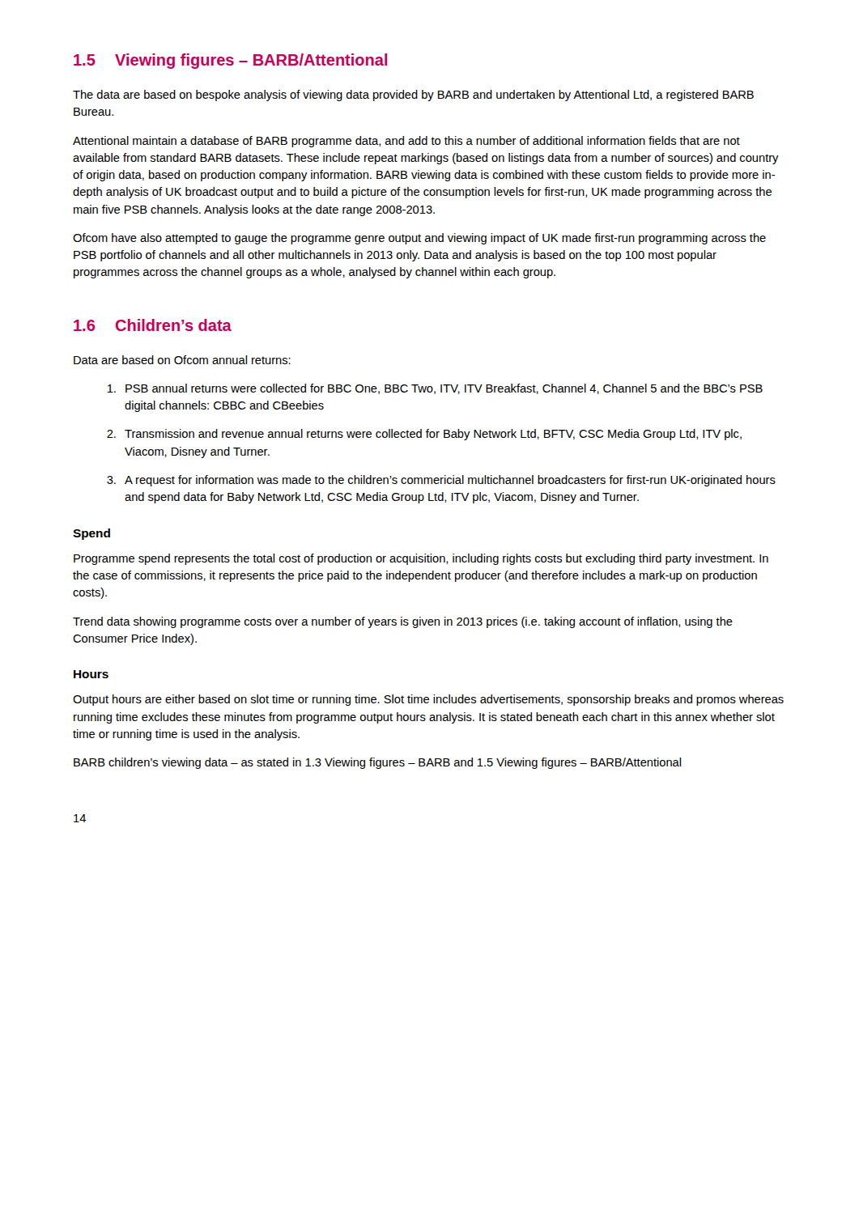1.5 Viewing figures – BARB/Attentional
The data are based on bespoke analysis of viewing data provided by BARB and undertaken by Attentional Ltd, a registered BARB Bureau.
Attentional maintain a database of BARB programme data, and add to this a number of additional information fields that are not available from standard BARB datasets. These include repeat markings (based on listings data from a number of sources) and country of origin data, based on production company information. BARB viewing data is combined with these custom fields to provide more in-depth analysis of UK broadcast output and to build a picture of the consumption levels for first-run, UK made programming across the main five PSB channels. Analysis looks at the date range 2008-2013.
Ofcom have also attempted to gauge the programme genre output and viewing impact of UK made first-run programming across the PSB portfolio of channels and all other multichannels in 2013 only. Data and analysis is based on the top 100 most popular programmes across the channel groups as a whole, analysed by channel within each group.
1.6 Children’s data
Data are based on Ofcom annual returns:
PSB annual returns were collected for BBC One, BBC Two, ITV, ITV Breakfast, Channel 4, Channel 5 and the BBC’s PSB digital channels: CBBC and CBeebies
Transmission and revenue annual returns were collected for Baby Network Ltd, BFTV, CSC Media Group Ltd, ITV plc, Viacom, Disney and Turner.
A request for information was made to the children’s commericial multichannel broadcasters for first-run UK-originated hours and spend data for Baby Network Ltd, CSC Media Group Ltd, ITV plc, Viacom, Disney and Turner.
Spend
Programme spend represents the total cost of production or acquisition, including rights costs but excluding third party investment. In the case of commissions, it represents the price paid to the independent producer (and therefore includes a mark-up on production costs).
Trend data showing programme costs over a number of years is given in 2013 prices (i.e. taking account of inflation, using the Consumer Price Index).
Hours
Output hours are either based on slot time or running time. Slot time includes advertisements, sponsorship breaks and promos whereas running time excludes these minutes from programme output hours analysis. It is stated beneath each chart in this annex whether slot time or running time is used in the analysis.
BARB children’s viewing data – as stated in 1.3 Viewing figures – BARB and 1.5 Viewing figures – BARB/Attentional
14